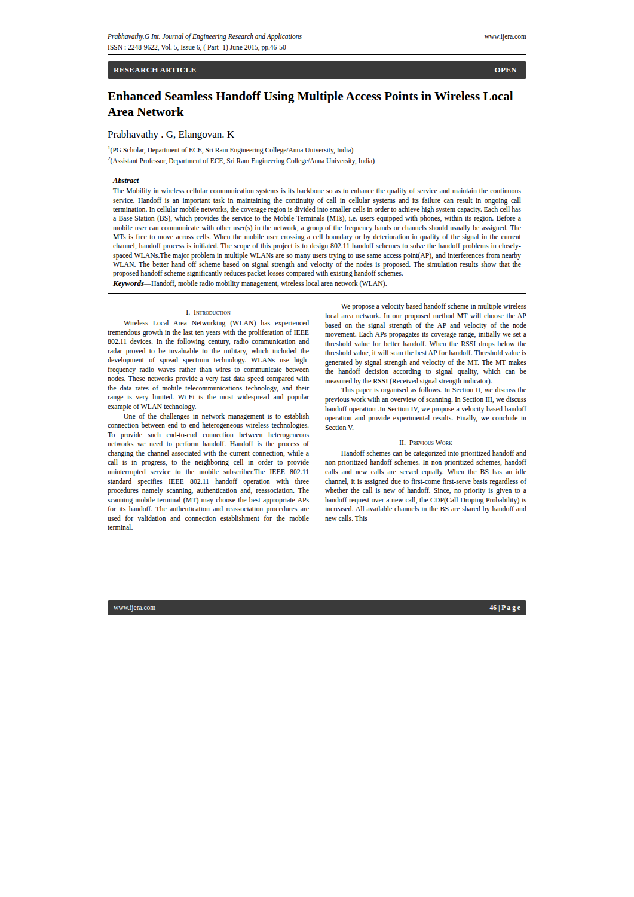www.ijera.com Prabhavathy.G Int. Journal of Engineering Research and Applications
ISSN : 2248-9622, Vol. 5, Issue 6, ( Part -1) June 2015, pp.46-50
Research Article Open
Enhanced Seamless Handoff Using Multiple Access Points in Wireless Local Area Network
Prabhavathy . G, Elangovan. K
1(PG Scholar, Department of ECE, Sri Ram Engineering College/Anna University, India)
2(Assistant Professor, Department of ECE, Sri Ram Engineering College/Anna University, India)
Abstract
The Mobility in wireless cellular communication systems is its backbone so as to enhance the quality of service and maintain the continuous service. Handoff is an important task in maintaining the continuity of call in cellular systems and its failure can result in ongoing call termination. In cellular mobile networks, the coverage region is divided into smaller cells in order to achieve high system capacity. Each cell has a Base-Station (BS), which provides the service to the Mobile Terminals (MTs), i.e. users equipped with phones, within its region. Before a mobile user can communicate with other user(s) in the network, a group of the frequency bands or channels should usually be assigned. The MTs is free to move across cells. When the mobile user crossing a cell boundary or by deterioration in quality of the signal in the current channel, handoff process is initiated. The scope of this project is to design 802.11 handoff schemes to solve the handoff problems in closely-spaced WLANs.The major problem in multiple WLANs are so many users trying to use same access point(AP), and interferences from nearby WLAN. The better hand off scheme based on signal strength and velocity of the nodes is proposed. The simulation results show that the proposed handoff scheme significantly reduces packet losses compared with existing handoff schemes.
Keywords—Handoff, mobile radio mobility management, wireless local area network (WLAN).
I. Introduction
Wireless Local Area Networking (WLAN) has experienced tremendous growth in the last ten years with the proliferation of IEEE 802.11 devices. In the following century, radio communication and radar proved to be invaluable to the military, which included the development of spread spectrum technology. WLANs use high-frequency radio waves rather than wires to communicate between nodes. These networks provide a very fast data speed compared with the data rates of mobile telecommunications technology, and their range is very limited. Wi-Fi is the most widespread and popular example of WLAN technology.
One of the challenges in network management is to establish connection between end to end heterogeneous wireless technologies. To provide such end-to-end connection between heterogeneous networks we need to perform handoff. Handoff is the process of changing the channel associated with the current connection, while a call is in progress, to the neighboring cell in order to provide uninterrupted service to the mobile subscriber.The IEEE 802.11 standard specifies IEEE 802.11 handoff operation with three procedures namely scanning, authentication and, reassociation. The scanning mobile terminal (MT) may choose the best appropriate APs for its handoff. The authentication and reassociation procedures are used for validation and connection establishment for the mobile terminal.
We propose a velocity based handoff scheme in multiple wireless local area network. In our proposed method MT will choose the AP based on the signal strength of the AP and velocity of the node movement. Each APs propagates its coverage range, initially we set a threshold value for better handoff. When the RSSI drops below the threshold value, it will scan the best AP for handoff. Threshold value is generated by signal strength and velocity of the MT. The MT makes the handoff decision according to signal quality, which can be measured by the RSSI (Received signal strength indicator).
This paper is organised as follows. In Section II, we discuss the previous work with an overview of scanning. In Section III, we discuss handoff operation .In Section IV, we propose a velocity based handoff operation and provide experimental results. Finally, we conclude in Section V.
II. Previous Work
Handoff schemes can be categorized into prioritized handoff and non-prioritized handoff schemes. In non-prioritized schemes, handoff calls and new calls are served equally. When the BS has an idle channel, it is assigned due to first-come first-serve basis regardless of whether the call is new of handoff. Since, no priority is given to a handoff request over a new call, the CDP(Call Droping Probability) is increased. All available channels in the BS are shared by handoff and new calls. This
www.ijera.com 46 | P a g e